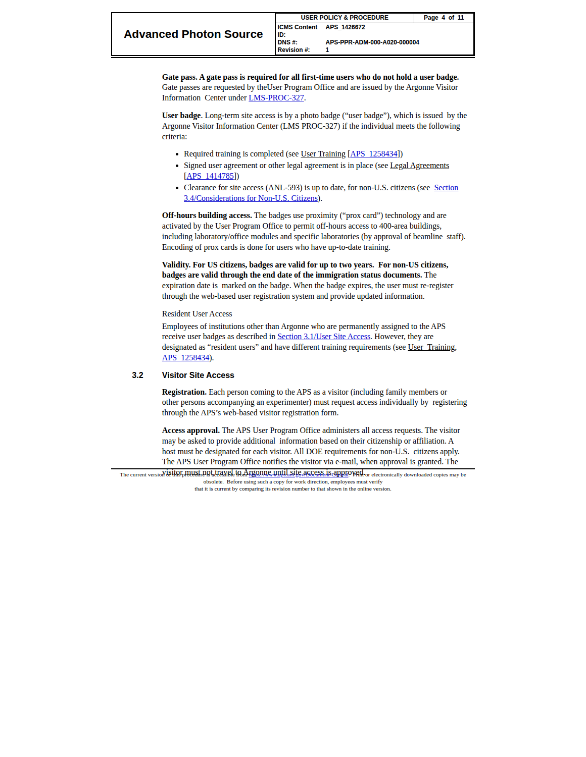| Advanced Photon Source | / USER POLICY & PROCEDURE / Page 4 of 11 / / ICMS Content ID: APS_1426672 DNS #: APS-PPR-ADM-000-A020-000004 Revision #: 1 / |
Gate pass. A gate pass is required for all first-time users who do not hold a user badge. Gate passes are requested by theUser Program Office and are issued by the Argonne Visitor Information Center under LMS-PROC-327.
User badge. Long-term site access is by a photo badge (“user badge”), which is issued by the Argonne Visitor Information Center (LMS PROC-327) if the individual meets the following criteria:
Required training is completed (see User Training [APS_1258434])
Signed user agreement or other legal agreement is in place (see Legal Agreements [APS_1414785])
Clearance for site access (ANL-593) is up to date, for non-U.S. citizens (see Section 3.4/Considerations for Non-U.S. Citizens).
Off-hours building access. The badges use proximity (“prox card”) technology and are activated by the User Program Office to permit off-hours access to 400-area buildings, including laboratory/office modules and specific laboratories (by approval of beamline staff). Encoding of prox cards is done for users who have up-to-date training.
Validity. For US citizens, badges are valid for up to two years. For non-US citizens, badges are valid through the end date of the immigration status documents. The expiration date is marked on the badge. When the badge expires, the user must re-register through the web-based user registration system and provide updated information.
Resident User Access
Employees of institutions other than Argonne who are permanently assigned to the APS receive user badges as described in Section 3.1/User Site Access. However, they are designated as “resident users” and have different training requirements (see User Training, APS_1258434).
3.2 Visitor Site Access
Registration. Each person coming to the APS as a visitor (including family members or other persons accompanying an experimenter) must request access individually by registering through the APS’s web-based visitor registration form.
Access approval. The APS User Program Office administers all access requests. The visitor may be asked to provide additional information based on their citizenship or affiliation. A host must be designated for each visitor. All DOE requirements for non-U.S. citizens apply. The APS User Program Office notifies the visitor via e-mail, when approval is granted. The visitor must not travel to Argonne until site access is approved.
The current version of this procedure is accessible from https://www.aps.anl.gov/Document-Central. Print or electronically downloaded copies may be obsolete. Before using such a copy for work direction, employees must verify
that it is current by comparing its revision number to that shown in the online version.